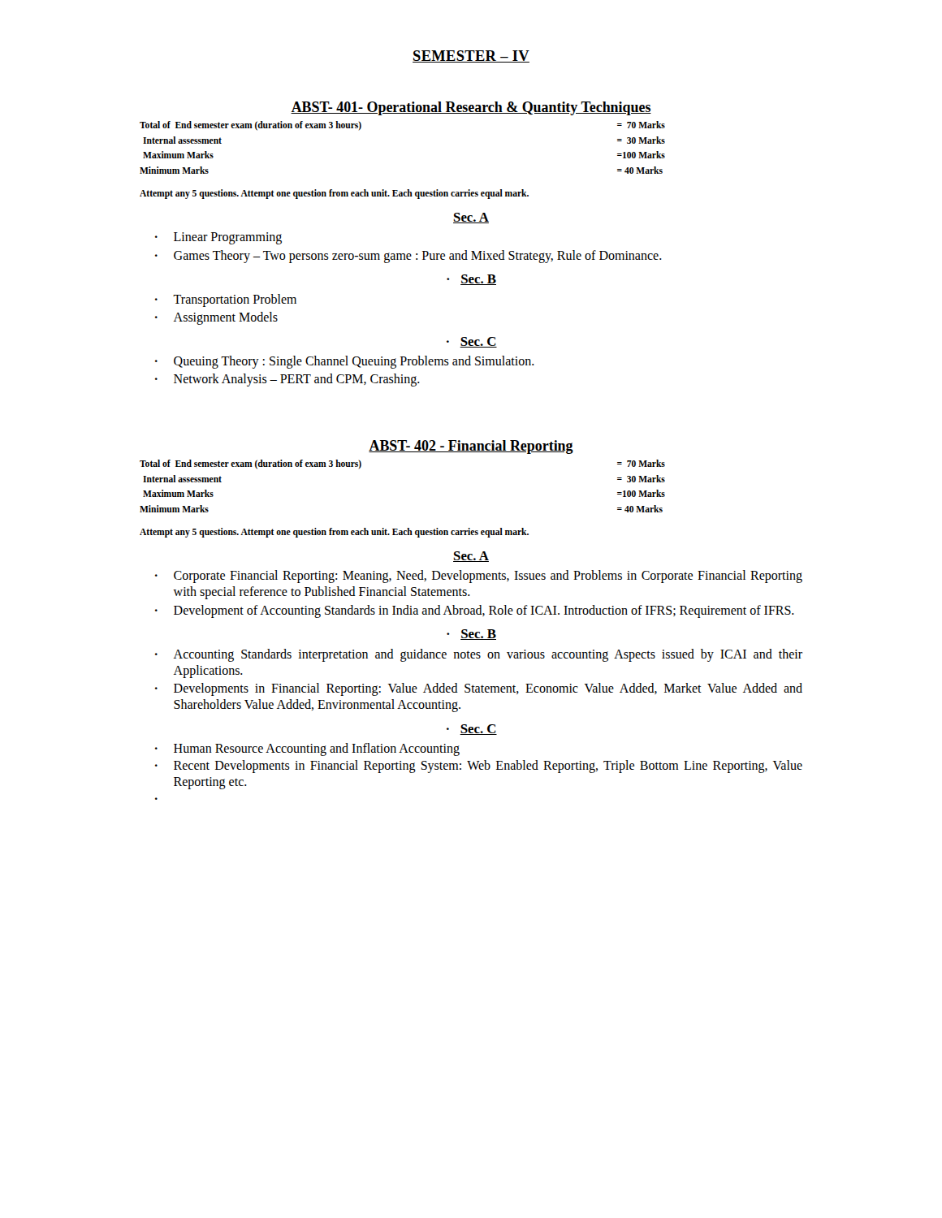SEMESTER – IV
ABST- 401- Operational Research & Quantity Techniques
| Total of End semester exam (duration of exam 3 hours) | = 70 Marks |
| Internal assessment | = 30 Marks |
| Maximum Marks | =100 Marks |
| Minimum Marks | = 40 Marks |
Attempt any 5 questions. Attempt one question from each unit. Each question carries equal mark.
Sec. A
Linear Programming
Games Theory – Two persons zero-sum game : Pure and Mixed Strategy, Rule of Dominance.
· Sec. B
Transportation Problem
Assignment Models
· Sec. C
Queuing Theory : Single Channel Queuing Problems and Simulation.
Network Analysis – PERT and CPM, Crashing.
ABST- 402 - Financial Reporting
| Total of End semester exam (duration of exam 3 hours) | = 70 Marks |
| Internal assessment | = 30 Marks |
| Maximum Marks | =100 Marks |
| Minimum Marks | = 40 Marks |
Attempt any 5 questions. Attempt one question from each unit. Each question carries equal mark.
Sec. A
Corporate Financial Reporting: Meaning, Need, Developments, Issues and Problems in Corporate Financial Reporting with special reference to Published Financial Statements.
Development of Accounting Standards in India and Abroad, Role of ICAI. Introduction of IFRS; Requirement of IFRS.
· Sec. B
Accounting Standards interpretation and guidance notes on various accounting Aspects issued by ICAI and their Applications.
Developments in Financial Reporting: Value Added Statement, Economic Value Added, Market Value Added and Shareholders Value Added, Environmental Accounting.
· Sec. C
Human Resource Accounting and Inflation Accounting
Recent Developments in Financial Reporting System: Web Enabled Reporting, Triple Bottom Line Reporting, Value Reporting etc.